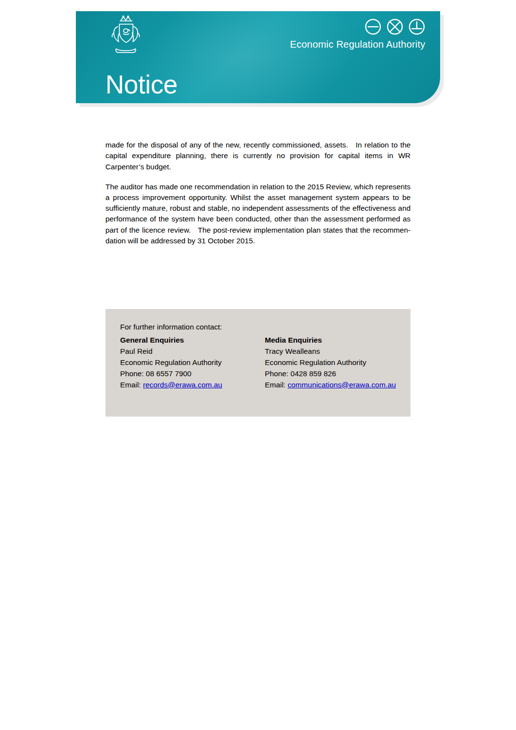Economic Regulation Authority
Notice
made for the disposal of any of the new, recently commissioned, assets. In relation to the capital expenditure planning, there is currently no provision for capital items in WR Carpenter’s budget.
The auditor has made one recommendation in relation to the 2015 Review, which represents a process improvement opportunity. Whilst the asset management system appears to be sufficiently mature, robust and stable, no independent assessments of the effectiveness and performance of the system have been conducted, other than the assessment performed as part of the licence review. The post-review implementation plan states that the recommendation will be addressed by 31 October 2015.
For further information contact:
General Enquiries
Paul Reid
Economic Regulation Authority
Phone: 08 6557 7900
Email: records@erawa.com.au
Media Enquiries
Tracy Wealleans
Economic Regulation Authority
Phone: 0428 859 826
Email: communications@erawa.com.au